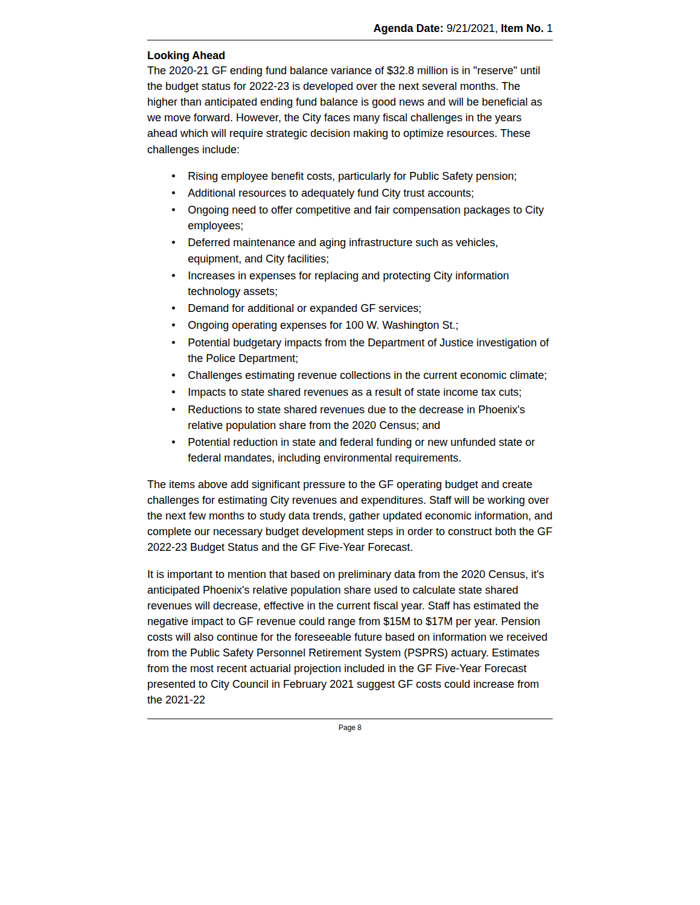Agenda Date: 9/21/2021, Item No. 1
Looking Ahead
The 2020-21 GF ending fund balance variance of $32.8 million is in "reserve" until the budget status for 2022-23 is developed over the next several months. The higher than anticipated ending fund balance is good news and will be beneficial as we move forward. However, the City faces many fiscal challenges in the years ahead which will require strategic decision making to optimize resources. These challenges include:
Rising employee benefit costs, particularly for Public Safety pension;
Additional resources to adequately fund City trust accounts;
Ongoing need to offer competitive and fair compensation packages to City employees;
Deferred maintenance and aging infrastructure such as vehicles, equipment, and City facilities;
Increases in expenses for replacing and protecting City information technology assets;
Demand for additional or expanded GF services;
Ongoing operating expenses for 100 W. Washington St.;
Potential budgetary impacts from the Department of Justice investigation of the Police Department;
Challenges estimating revenue collections in the current economic climate;
Impacts to state shared revenues as a result of state income tax cuts;
Reductions to state shared revenues due to the decrease in Phoenix's relative population share from the 2020 Census; and
Potential reduction in state and federal funding or new unfunded state or federal mandates, including environmental requirements.
The items above add significant pressure to the GF operating budget and create challenges for estimating City revenues and expenditures. Staff will be working over the next few months to study data trends, gather updated economic information, and complete our necessary budget development steps in order to construct both the GF 2022-23 Budget Status and the GF Five-Year Forecast.
It is important to mention that based on preliminary data from the 2020 Census, it's anticipated Phoenix's relative population share used to calculate state shared revenues will decrease, effective in the current fiscal year. Staff has estimated the negative impact to GF revenue could range from $15M to $17M per year. Pension costs will also continue for the foreseeable future based on information we received from the Public Safety Personnel Retirement System (PSPRS) actuary. Estimates from the most recent actuarial projection included in the GF Five-Year Forecast presented to City Council in February 2021 suggest GF costs could increase from the 2021-22
Page 8